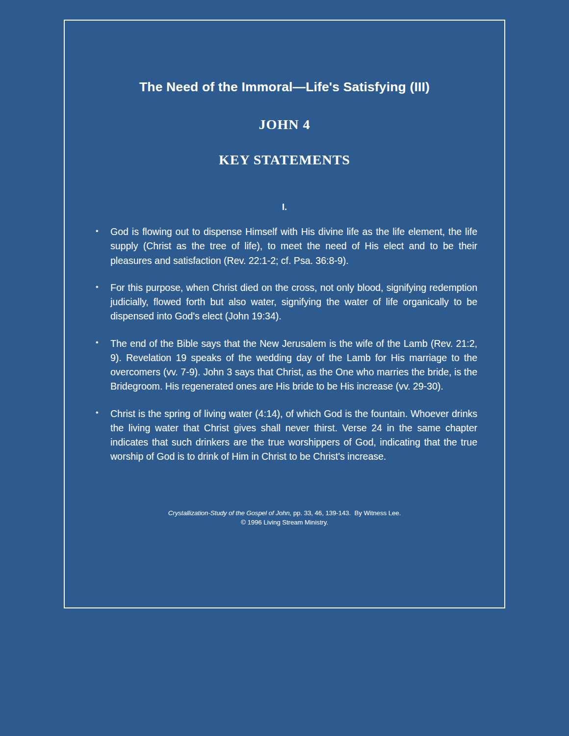The Need of the Immoral—Life's Satisfying (III)
JOHN 4
KEY STATEMENTS
I.
God is flowing out to dispense Himself with His divine life as the life element, the life supply (Christ as the tree of life), to meet the need of His elect and to be their pleasures and satisfaction (Rev. 22:1-2; cf. Psa. 36:8-9).
For this purpose, when Christ died on the cross, not only blood, signifying redemption judicially, flowed forth but also water, signifying the water of life organically to be dispensed into God's elect (John 19:34).
The end of the Bible says that the New Jerusalem is the wife of the Lamb (Rev. 21:2, 9). Revelation 19 speaks of the wedding day of the Lamb for His marriage to the overcomers (vv. 7-9). John 3 says that Christ, as the One who marries the bride, is the Bridegroom. His regenerated ones are His bride to be His increase (vv. 29-30).
Christ is the spring of living water (4:14), of which God is the fountain. Whoever drinks the living water that Christ gives shall never thirst. Verse 24 in the same chapter indicates that such drinkers are the true worshippers of God, indicating that the true worship of God is to drink of Him in Christ to be Christ's increase.
Crystallization-Study of the Gospel of John, pp. 33, 46, 139-143. By Witness Lee.
© 1996 Living Stream Ministry.